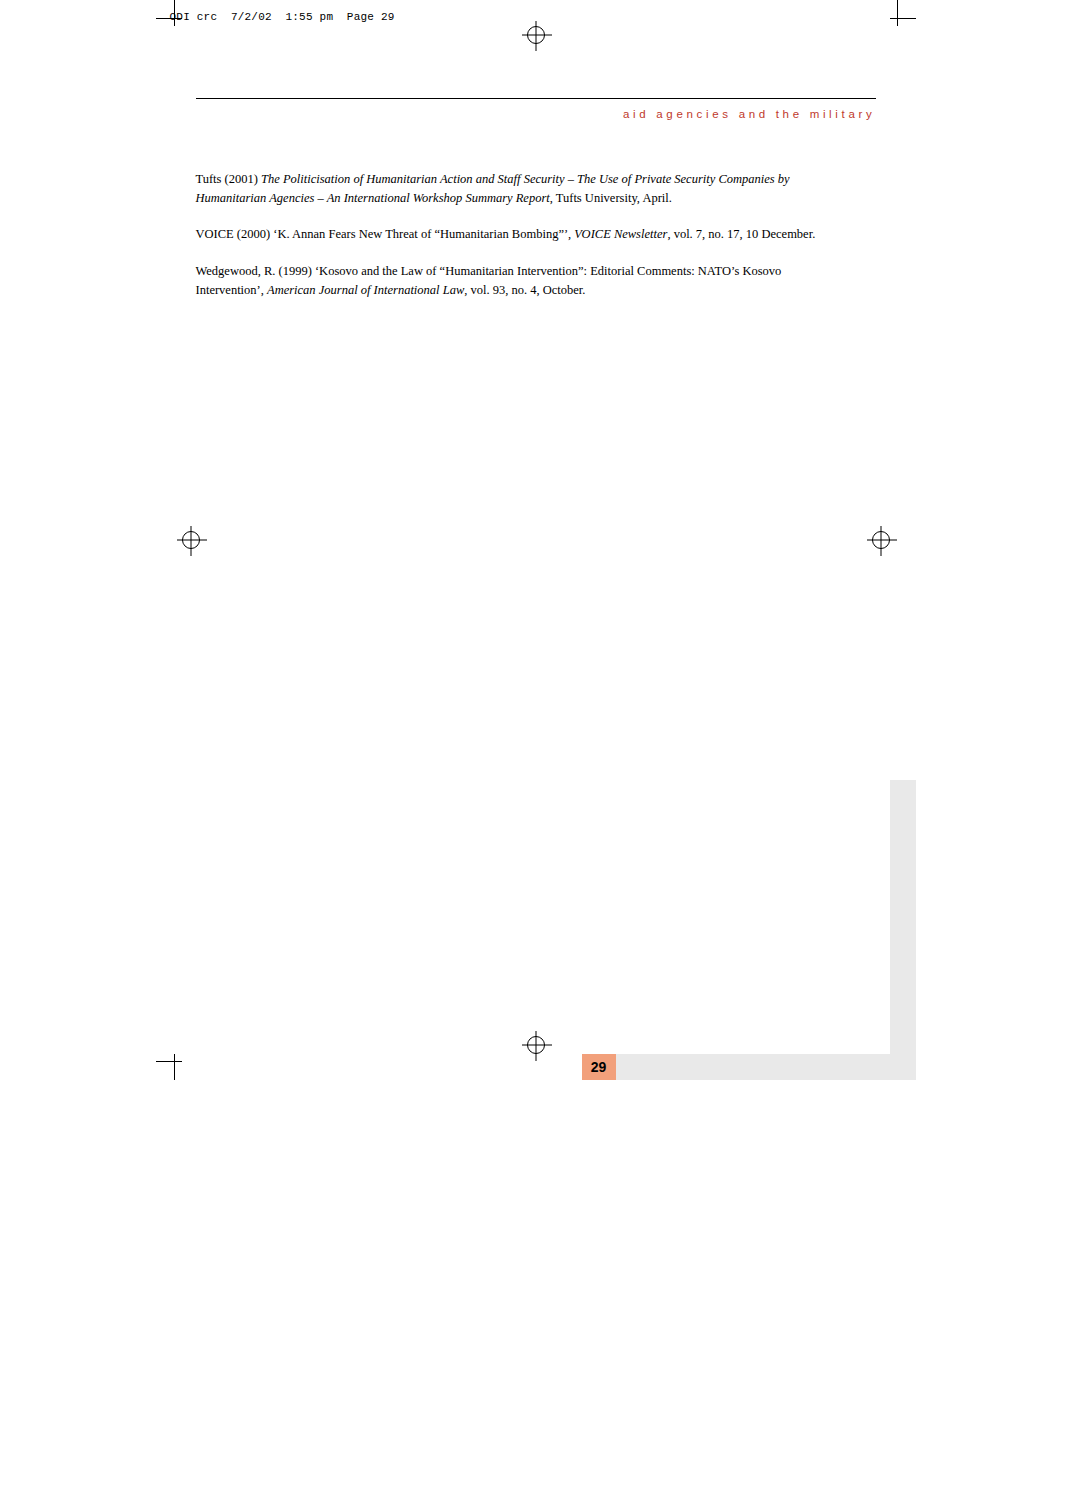ODI crc 7/2/02 1:55 pm Page 29
aid agencies and the military
Tufts (2001) The Politicisation of Humanitarian Action and Staff Security – The Use of Private Security Companies by Humanitarian Agencies – An International Workshop Summary Report, Tufts University, April.
VOICE (2000) ‘K. Annan Fears New Threat of “Humanitarian Bombing”’, VOICE Newsletter, vol. 7, no. 17, 10 December.
Wedgewood, R. (1999) ‘Kosovo and the Law of “Humanitarian Intervention”: Editorial Comments: NATO’s Kosovo Intervention’, American Journal of International Law, vol. 93, no. 4, October.
29